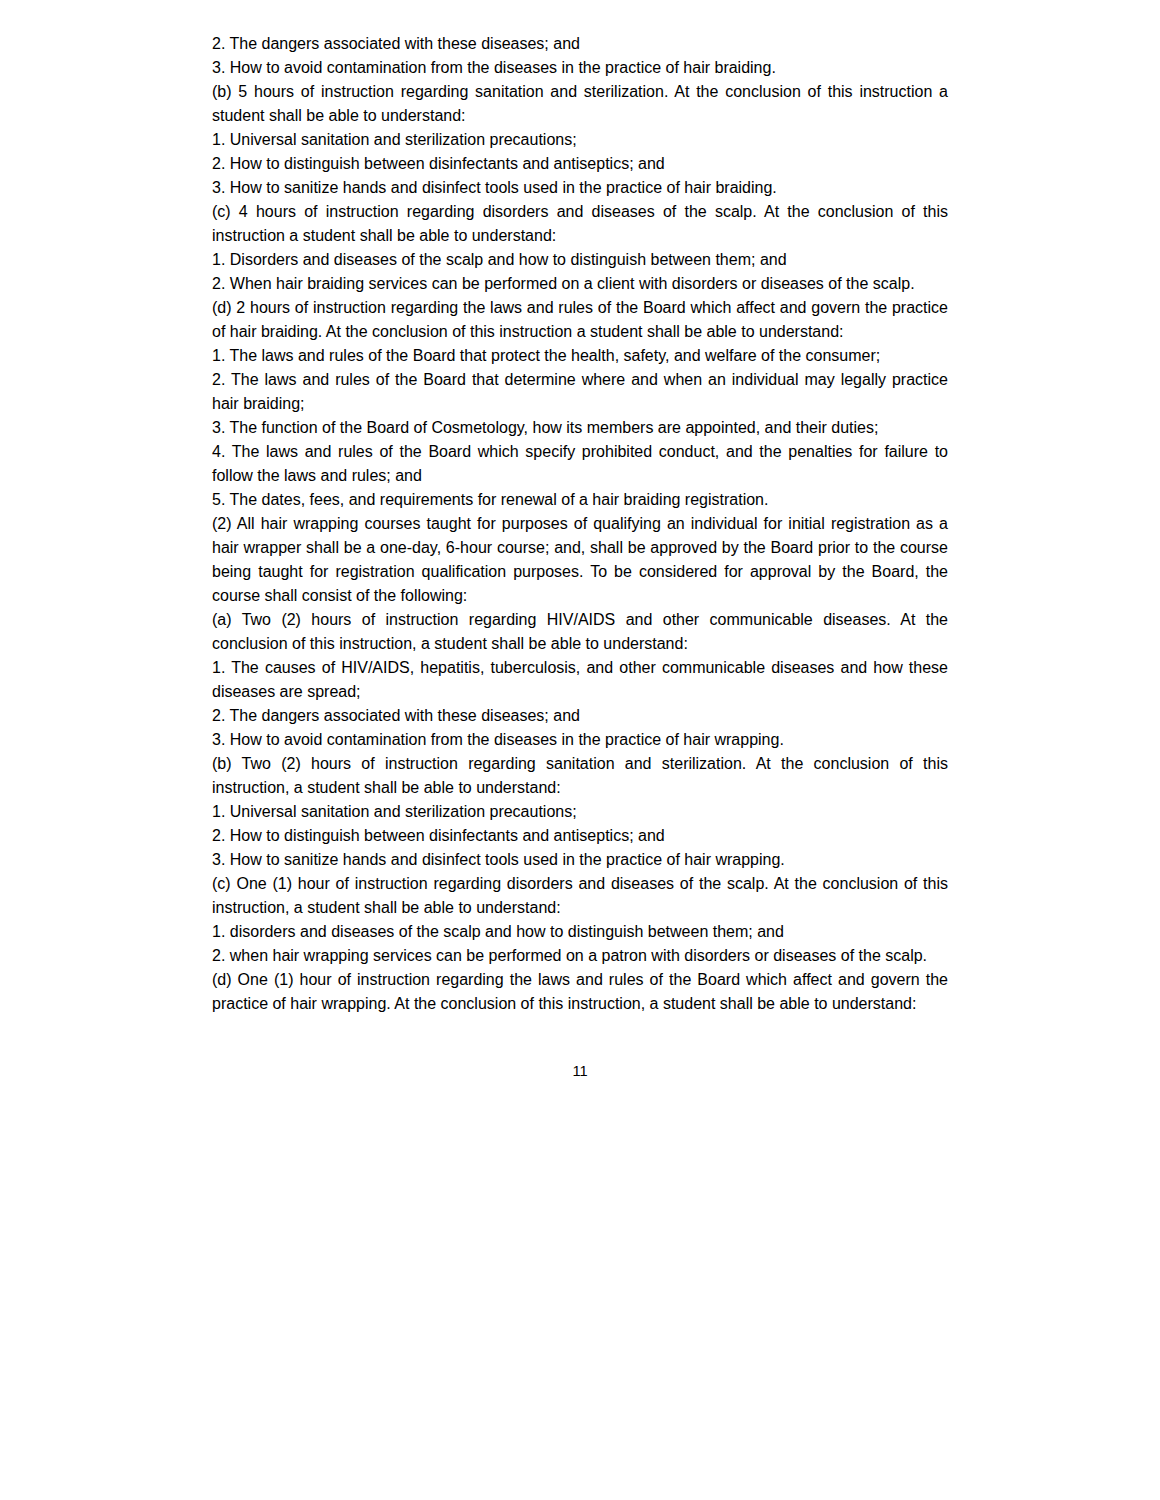2. The dangers associated with these diseases; and
3. How to avoid contamination from the diseases in the practice of hair braiding.
(b) 5 hours of instruction regarding sanitation and sterilization. At the conclusion of this instruction a student shall be able to understand:
1. Universal sanitation and sterilization precautions;
2. How to distinguish between disinfectants and antiseptics; and
3. How to sanitize hands and disinfect tools used in the practice of hair braiding.
(c) 4 hours of instruction regarding disorders and diseases of the scalp. At the conclusion of this instruction a student shall be able to understand:
1. Disorders and diseases of the scalp and how to distinguish between them; and
2. When hair braiding services can be performed on a client with disorders or diseases of the scalp.
(d) 2 hours of instruction regarding the laws and rules of the Board which affect and govern the practice of hair braiding. At the conclusion of this instruction a student shall be able to understand:
1. The laws and rules of the Board that protect the health, safety, and welfare of the consumer;
2. The laws and rules of the Board that determine where and when an individual may legally practice hair braiding;
3. The function of the Board of Cosmetology, how its members are appointed, and their duties;
4. The laws and rules of the Board which specify prohibited conduct, and the penalties for failure to follow the laws and rules; and
5. The dates, fees, and requirements for renewal of a hair braiding registration.
(2) All hair wrapping courses taught for purposes of qualifying an individual for initial registration as a hair wrapper shall be a one-day, 6-hour course; and, shall be approved by the Board prior to the course being taught for registration qualification purposes. To be considered for approval by the Board, the course shall consist of the following:
(a) Two (2) hours of instruction regarding HIV/AIDS and other communicable diseases. At the conclusion of this instruction, a student shall be able to understand:
1. The causes of HIV/AIDS, hepatitis, tuberculosis, and other communicable diseases and how these diseases are spread;
2. The dangers associated with these diseases; and
3. How to avoid contamination from the diseases in the practice of hair wrapping.
(b) Two (2) hours of instruction regarding sanitation and sterilization. At the conclusion of this instruction, a student shall be able to understand:
1. Universal sanitation and sterilization precautions;
2. How to distinguish between disinfectants and antiseptics; and
3. How to sanitize hands and disinfect tools used in the practice of hair wrapping.
(c) One (1) hour of instruction regarding disorders and diseases of the scalp. At the conclusion of this instruction, a student shall be able to understand:
1. disorders and diseases of the scalp and how to distinguish between them; and
2. when hair wrapping services can be performed on a patron with disorders or diseases of the scalp.
(d) One (1) hour of instruction regarding the laws and rules of the Board which affect and govern the practice of hair wrapping. At the conclusion of this instruction, a student shall be able to understand:
11